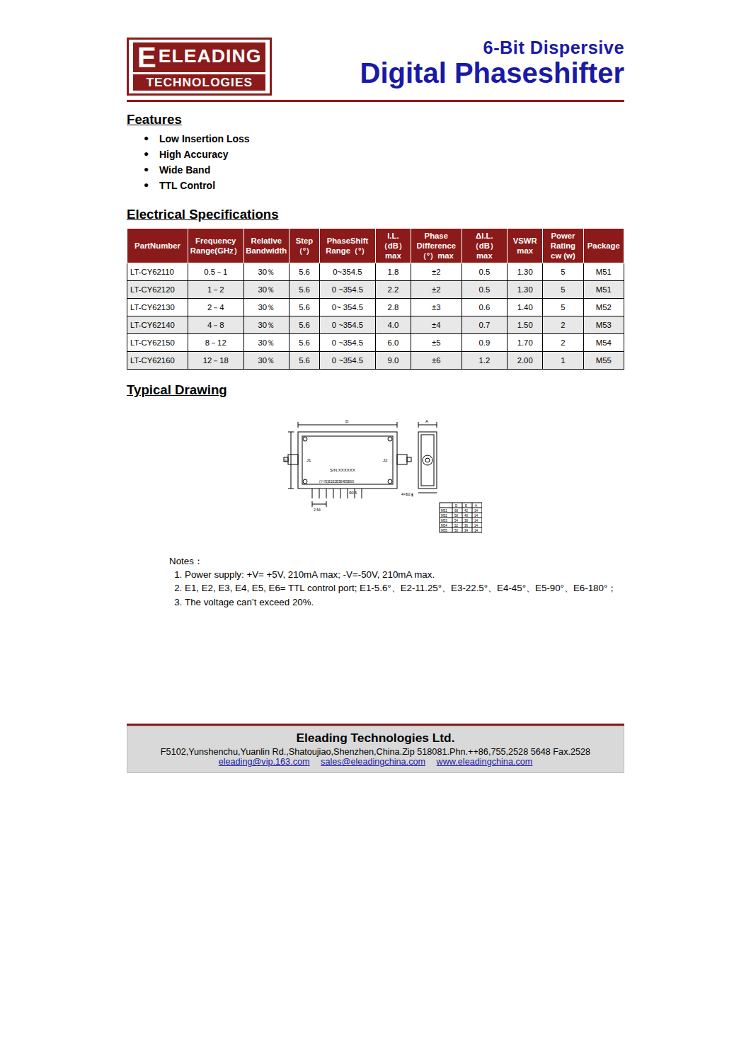EELEADING TECHNOLOGIES
6-Bit Dispersive
Digital Phaseshifter
Features
Low Insertion Loss
High Accuracy
Wide Band
TTL Control
Electrical Specifications
| PartNumber | Frequency Range(GHz） | Relative Bandwidth | Step （°） | PhaseShift Range（°） | I.L. （dB） max | Phase Difference （°）max | ΔI.L. （dB）max | VSWR max | Power Rating cw (w) | Package |
| --- | --- | --- | --- | --- | --- | --- | --- | --- | --- | --- |
| LT-CY62110 | 0.5－1 | 30％ | 5.6 | 0~354.5 | 1.8 | ±2 | 0.5 | 1.30 | 5 | M51 |
| LT-CY62120 | 1－2 | 30％ | 5.6 | 0 ~354.5 | 2.2 | ±2 | 0.5 | 1.30 | 5 | M51 |
| LT-CY62130 | 2－4 | 30％ | 5.6 | 0~ 354.5 | 2.8 | ±3 | 0.6 | 1.40 | 5 | M52 |
| LT-CY62140 | 4－8 | 30％ | 5.6 | 0 ~354.5 | 4.0 | ±4 | 0.7 | 1.50 | 2 | M53 |
| LT-CY62150 | 8－12 | 30％ | 5.6 | 0 ~354.5 | 6.0 | ±5 | 0.9 | 1.70 | 2 | M54 |
| LT-CY62160 | 12－18 | 30％ | 5.6 | 0 ~354.5 | 9.0 | ±6 | 1.2 | 2.00 | 1 | M55 |
Typical Drawing
D E A J1 J2 S/N:XXXXXX (Y-YE)E1E2E3E4E5E6G 2.54 Φ0.5 4×Φ2.4 4 D E A M51 68 42 14 M52 58 40 14 M53 54 38 14 M54 52 36 14 M55 50 34 14
Notes：
Power supply: +V= +5V, 210mA max; -V=-50V, 210mA max.
E1, E2, E3, E4, E5, E6= TTL control port; E1-5.6°、E2-11.25°、E3-22.5°、E4-45°、E5-90°、E6-180°；
The voltage can’t exceed 20%.
Eleading Technologies Ltd.
F5102,Yunshenchu,Yuanlin Rd.,Shatoujiao,Shenzhen,China.Zip 518081.Phn.++86,755,2528 5648 Fax.2528
eleading@vip.163.com sales@eleadingchina.com www.eleadingchina.com